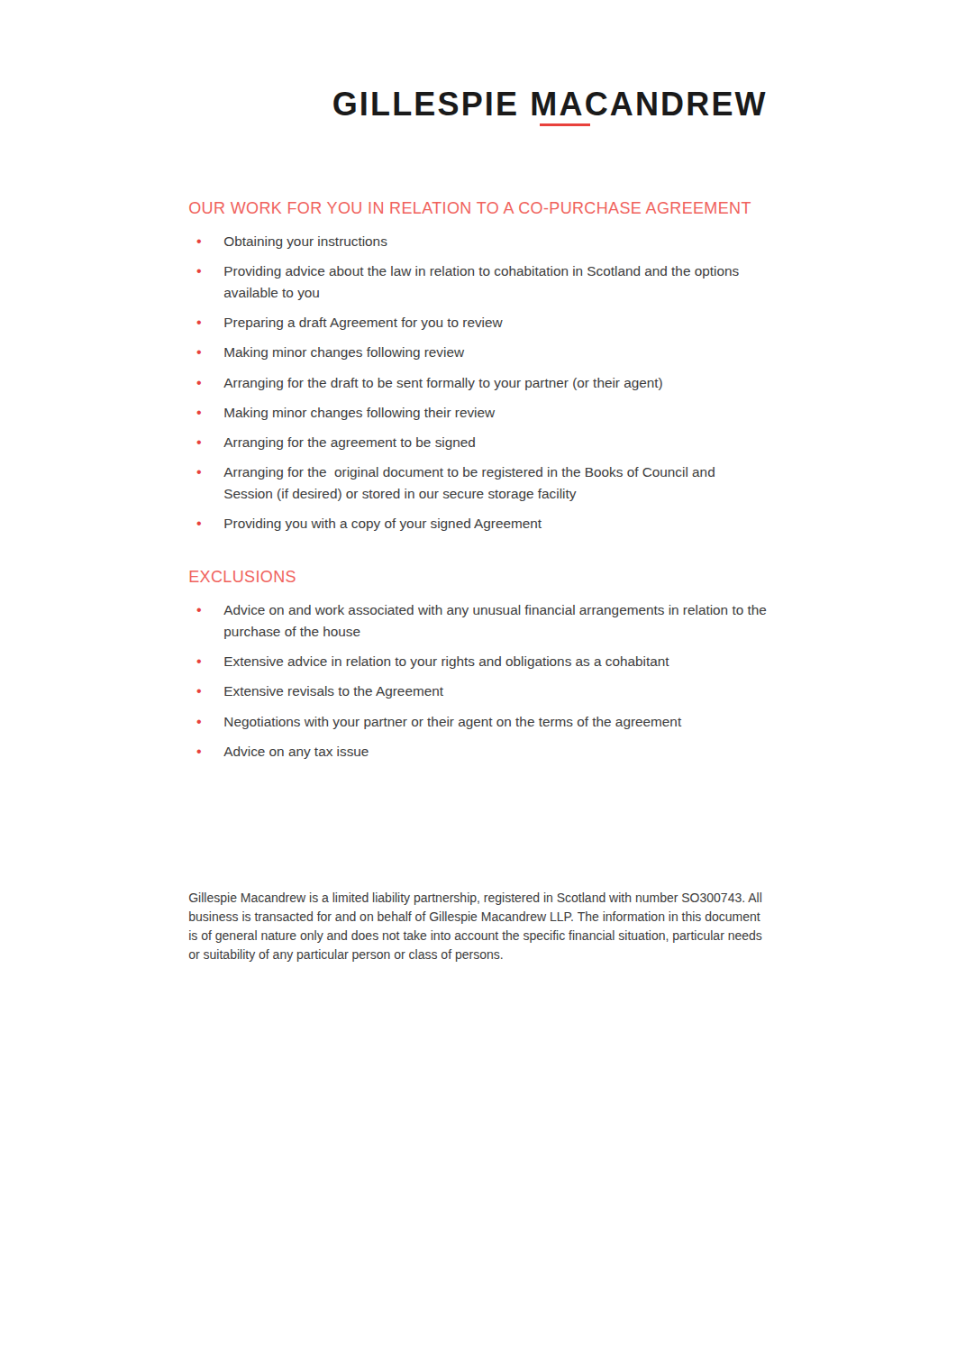GILLESPIE MACANDREW
Our work for you in relation to a co-purchase agreement
Obtaining your instructions
Providing advice about the law in relation to cohabitation in Scotland and the options available to you
Preparing a draft Agreement for you to review
Making minor changes following review
Arranging for the draft to be sent formally to your partner (or their agent)
Making minor changes following their review
Arranging for the agreement to be signed
Arranging for the original document to be registered in the Books of Council and Session (if desired) or stored in our secure storage facility
Providing you with a copy of your signed Agreement
Exclusions
Advice on and work associated with any unusual financial arrangements in relation to the purchase of the house
Extensive advice in relation to your rights and obligations as a cohabitant
Extensive revisals to the Agreement
Negotiations with your partner or their agent on the terms of the agreement
Advice on any tax issue
Gillespie Macandrew is a limited liability partnership, registered in Scotland with number SO300743. All business is transacted for and on behalf of Gillespie Macandrew LLP. The information in this document is of general nature only and does not take into account the specific financial situation, particular needs or suitability of any particular person or class of persons.